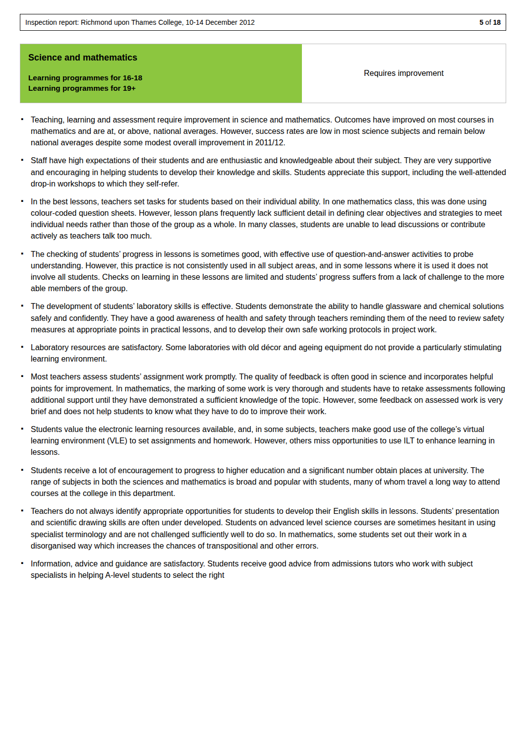Inspection report: Richmond upon Thames College, 10-14 December 2012
5 of 18
Science and mathematics
Learning programmes for 16-18
Learning programmes for 19+
Requires improvement
Teaching, learning and assessment require improvement in science and mathematics. Outcomes have improved on most courses in mathematics and are at, or above, national averages. However, success rates are low in most science subjects and remain below national averages despite some modest overall improvement in 2011/12.
Staff have high expectations of their students and are enthusiastic and knowledgeable about their subject. They are very supportive and encouraging in helping students to develop their knowledge and skills. Students appreciate this support, including the well-attended drop-in workshops to which they self-refer.
In the best lessons, teachers set tasks for students based on their individual ability. In one mathematics class, this was done using colour-coded question sheets. However, lesson plans frequently lack sufficient detail in defining clear objectives and strategies to meet individual needs rather than those of the group as a whole. In many classes, students are unable to lead discussions or contribute actively as teachers talk too much.
The checking of students’ progress in lessons is sometimes good, with effective use of question-and-answer activities to probe understanding. However, this practice is not consistently used in all subject areas, and in some lessons where it is used it does not involve all students. Checks on learning in these lessons are limited and students’ progress suffers from a lack of challenge to the more able members of the group.
The development of students’ laboratory skills is effective. Students demonstrate the ability to handle glassware and chemical solutions safely and confidently. They have a good awareness of health and safety through teachers reminding them of the need to review safety measures at appropriate points in practical lessons, and to develop their own safe working protocols in project work.
Laboratory resources are satisfactory. Some laboratories with old décor and ageing equipment do not provide a particularly stimulating learning environment.
Most teachers assess students’ assignment work promptly. The quality of feedback is often good in science and incorporates helpful points for improvement. In mathematics, the marking of some work is very thorough and students have to retake assessments following additional support until they have demonstrated a sufficient knowledge of the topic. However, some feedback on assessed work is very brief and does not help students to know what they have to do to improve their work.
Students value the electronic learning resources available, and, in some subjects, teachers make good use of the college’s virtual learning environment (VLE) to set assignments and homework. However, others miss opportunities to use ILT to enhance learning in lessons.
Students receive a lot of encouragement to progress to higher education and a significant number obtain places at university. The range of subjects in both the sciences and mathematics is broad and popular with students, many of whom travel a long way to attend courses at the college in this department.
Teachers do not always identify appropriate opportunities for students to develop their English skills in lessons. Students’ presentation and scientific drawing skills are often under developed. Students on advanced level science courses are sometimes hesitant in using specialist terminology and are not challenged sufficiently well to do so. In mathematics, some students set out their work in a disorganised way which increases the chances of transpositional and other errors.
Information, advice and guidance are satisfactory. Students receive good advice from admissions tutors who work with subject specialists in helping A-level students to select the right